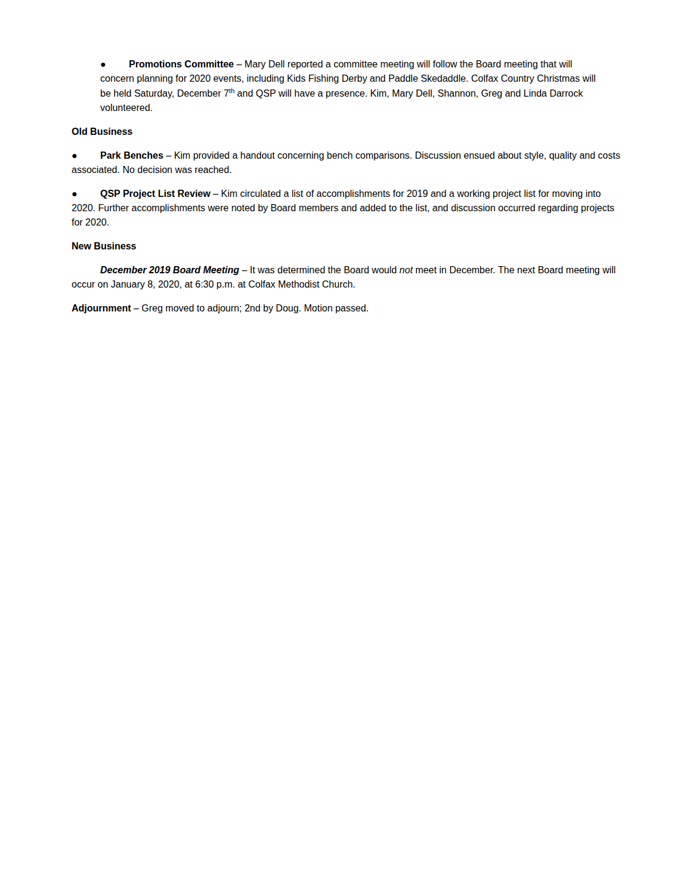●Promotions Committee – Mary Dell reported a committee meeting will follow the Board meeting that will concern planning for 2020 events, including Kids Fishing Derby and Paddle Skedaddle. Colfax Country Christmas will be held Saturday, December 7th and QSP will have a presence. Kim, Mary Dell, Shannon, Greg and Linda Darrock volunteered.
Old Business
●Park Benches – Kim provided a handout concerning bench comparisons. Discussion ensued about style, quality and costs associated. No decision was reached.
●QSP Project List Review – Kim circulated a list of accomplishments for 2019 and a working project list for moving into 2020. Further accomplishments were noted by Board members and added to the list, and discussion occurred regarding projects for 2020.
New Business
December 2019 Board Meeting – It was determined the Board would not meet in December. The next Board meeting will occur on January 8, 2020, at 6:30 p.m. at Colfax Methodist Church.
Adjournment – Greg moved to adjourn; 2nd by Doug. Motion passed.